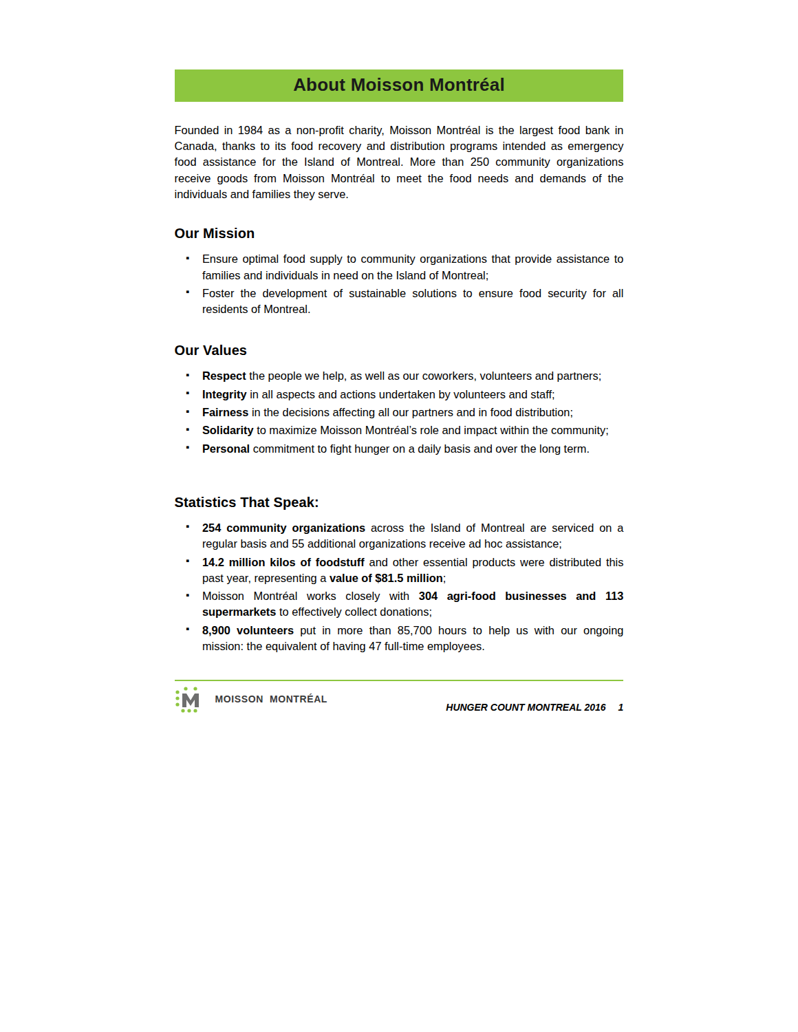About Moisson Montréal
Founded in 1984 as a non-profit charity, Moisson Montréal is the largest food bank in Canada, thanks to its food recovery and distribution programs intended as emergency food assistance for the Island of Montreal. More than 250 community organizations receive goods from Moisson Montréal to meet the food needs and demands of the individuals and families they serve.
Our Mission
Ensure optimal food supply to community organizations that provide assistance to families and individuals in need on the Island of Montreal;
Foster the development of sustainable solutions to ensure food security for all residents of Montreal.
Our Values
Respect the people we help, as well as our coworkers, volunteers and partners;
Integrity in all aspects and actions undertaken by volunteers and staff;
Fairness in the decisions affecting all our partners and in food distribution;
Solidarity to maximize Moisson Montréal’s role and impact within the community;
Personal commitment to fight hunger on a daily basis and over the long term.
Statistics That Speak:
254 community organizations across the Island of Montreal are serviced on a regular basis and 55 additional organizations receive ad hoc assistance;
14.2 million kilos of foodstuff and other essential products were distributed this past year, representing a value of $81.5 million;
Moisson Montréal works closely with 304 agri-food businesses and 113 supermarkets to effectively collect donations;
8,900 volunteers put in more than 85,700 hours to help us with our ongoing mission: the equivalent of having 47 full-time employees.
MOISSON MONTRÉAL
HUNGER COUNT MONTREAL 20161